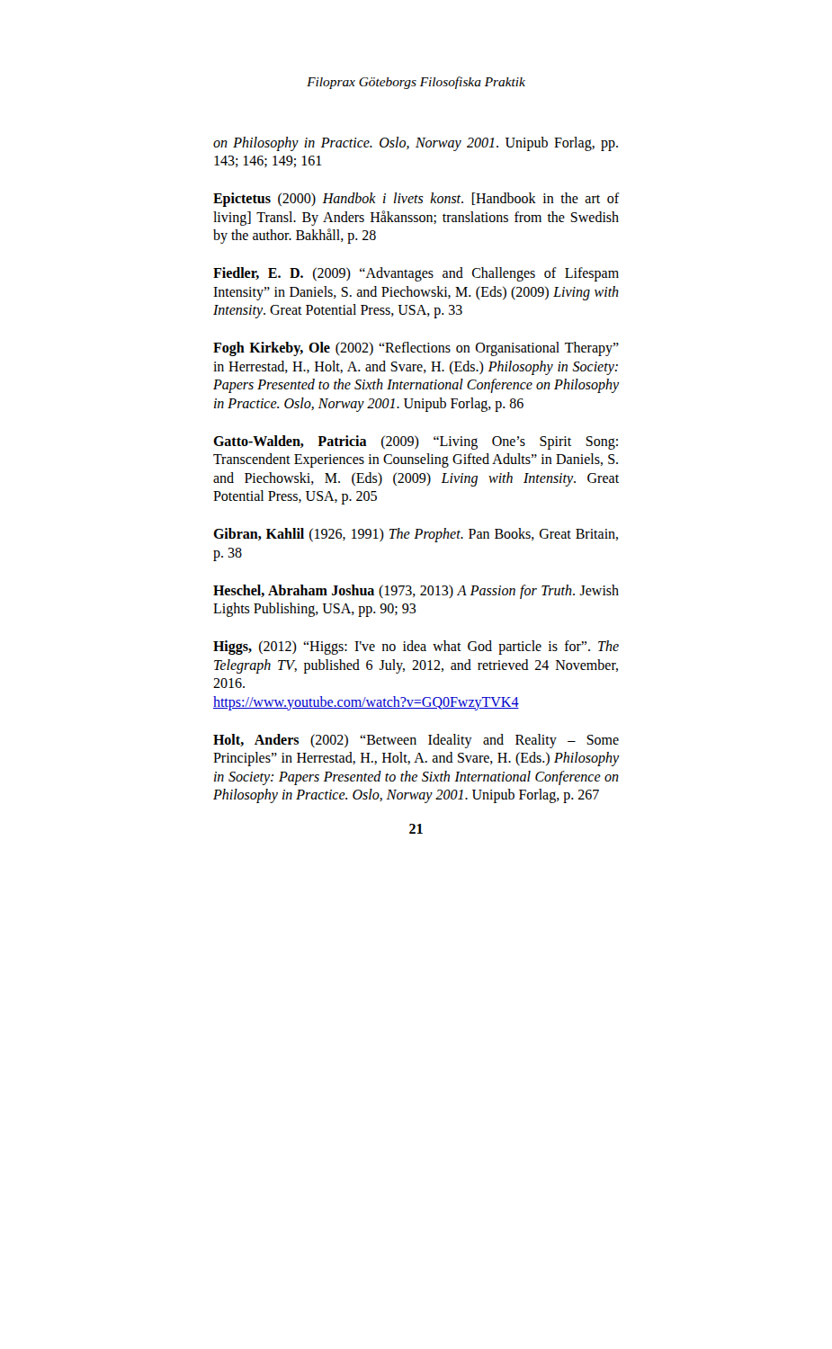Filoprax Göteborgs Filosofiska Praktik
on Philosophy in Practice. Oslo, Norway 2001. Unipub Forlag, pp. 143; 146; 149; 161
Epictetus (2000) Handbok i livets konst. [Handbook in the art of living] Transl. By Anders Håkansson; translations from the Swedish by the author. Bakhåll, p. 28
Fiedler, E. D. (2009) “Advantages and Challenges of Lifespam Intensity” in Daniels, S. and Piechowski, M. (Eds) (2009) Living with Intensity. Great Potential Press, USA, p. 33
Fogh Kirkeby, Ole (2002) “Reflections on Organisational Therapy” in Herrestad, H., Holt, A. and Svare, H. (Eds.) Philosophy in Society: Papers Presented to the Sixth International Conference on Philosophy in Practice. Oslo, Norway 2001. Unipub Forlag, p. 86
Gatto-Walden, Patricia (2009) “Living One’s Spirit Song: Transcendent Experiences in Counseling Gifted Adults” in Daniels, S. and Piechowski, M. (Eds) (2009) Living with Intensity. Great Potential Press, USA, p. 205
Gibran, Kahlil (1926, 1991) The Prophet. Pan Books, Great Britain, p. 38
Heschel, Abraham Joshua (1973, 2013) A Passion for Truth. Jewish Lights Publishing, USA, pp. 90; 93
Higgs, (2012) “Higgs: I've no idea what God particle is for”. The Telegraph TV, published 6 July, 2012, and retrieved 24 November, 2016.
https://www.youtube.com/watch?v=GQ0FwzyTVK4
Holt, Anders (2002) “Between Ideality and Reality – Some Principles” in Herrestad, H., Holt, A. and Svare, H. (Eds.) Philosophy in Society: Papers Presented to the Sixth International Conference on Philosophy in Practice. Oslo, Norway 2001. Unipub Forlag, p. 267
21